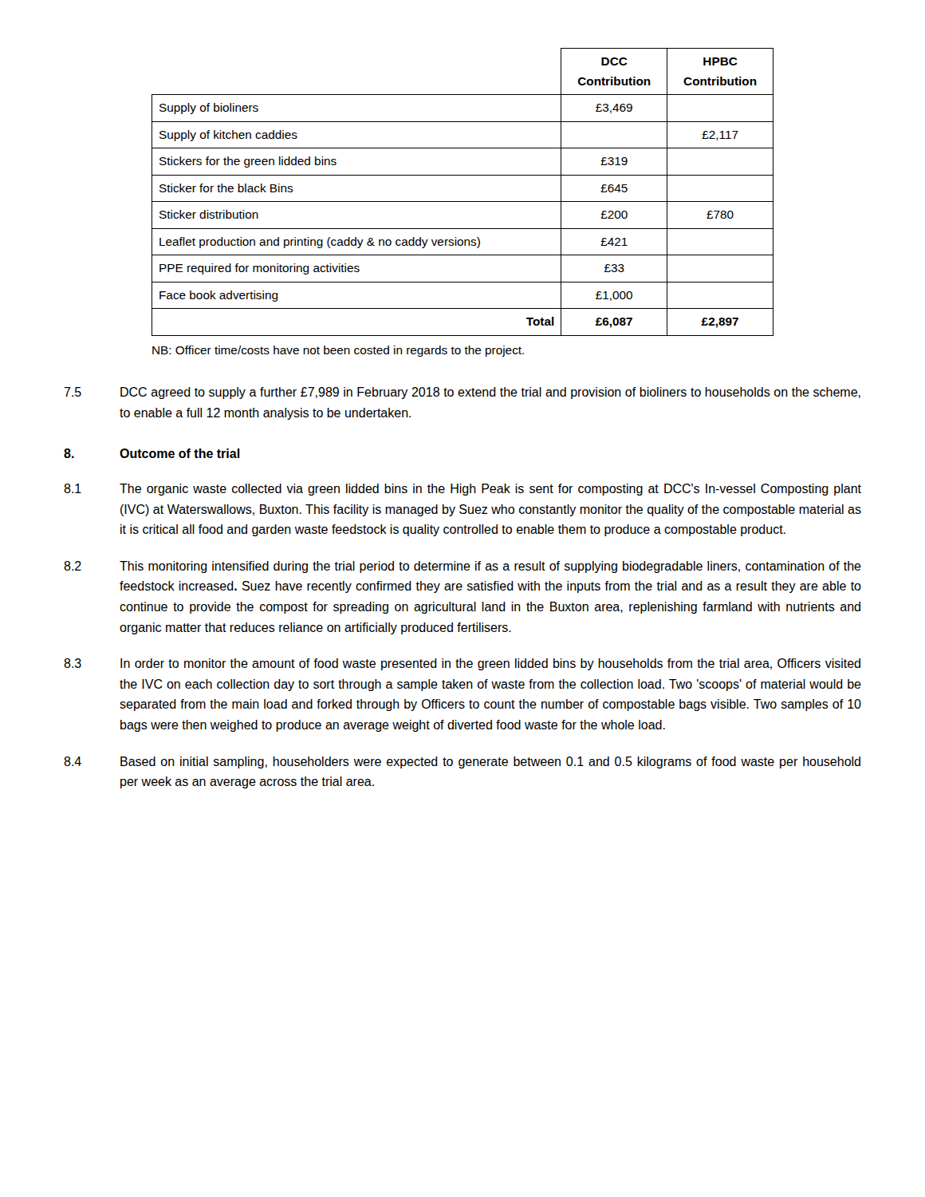| | DCC Contribution | HPBC Contribution |
| --- | --- | --- |
| Supply of bioliners | £3,469 | |
| Supply of kitchen caddies | | £2,117 |
| Stickers for the green lidded bins | £319 | |
| Sticker for the black Bins | £645 | |
| Sticker distribution | £200 | £780 |
| Leaflet production and printing (caddy & no caddy versions) | £421 | |
| PPE required for monitoring activities | £33 | |
| Face book advertising | £1,000 | |
| Total | £6,087 | £2,897 |
NB: Officer time/costs have not been costed in regards to the project.
7.5
DCC agreed to supply a further £7,989 in February 2018 to extend the trial and provision of bioliners to households on the scheme, to enable a full 12 month analysis to be undertaken.
8.
Outcome of the trial
8.1
The organic waste collected via green lidded bins in the High Peak is sent for composting at DCC's In-vessel Composting plant (IVC) at Waterswallows, Buxton. This facility is managed by Suez who constantly monitor the quality of the compostable material as it is critical all food and garden waste feedstock is quality controlled to enable them to produce a compostable product.
8.2
This monitoring intensified during the trial period to determine if as a result of supplying biodegradable liners, contamination of the feedstock increased. Suez have recently confirmed they are satisfied with the inputs from the trial and as a result they are able to continue to provide the compost for spreading on agricultural land in the Buxton area, replenishing farmland with nutrients and organic matter that reduces reliance on artificially produced fertilisers.
8.3
In order to monitor the amount of food waste presented in the green lidded bins by households from the trial area, Officers visited the IVC on each collection day to sort through a sample taken of waste from the collection load. Two 'scoops' of material would be separated from the main load and forked through by Officers to count the number of compostable bags visible. Two samples of 10 bags were then weighed to produce an average weight of diverted food waste for the whole load.
8.4
Based on initial sampling, householders were expected to generate between 0.1 and 0.5 kilograms of food waste per household per week as an average across the trial area.